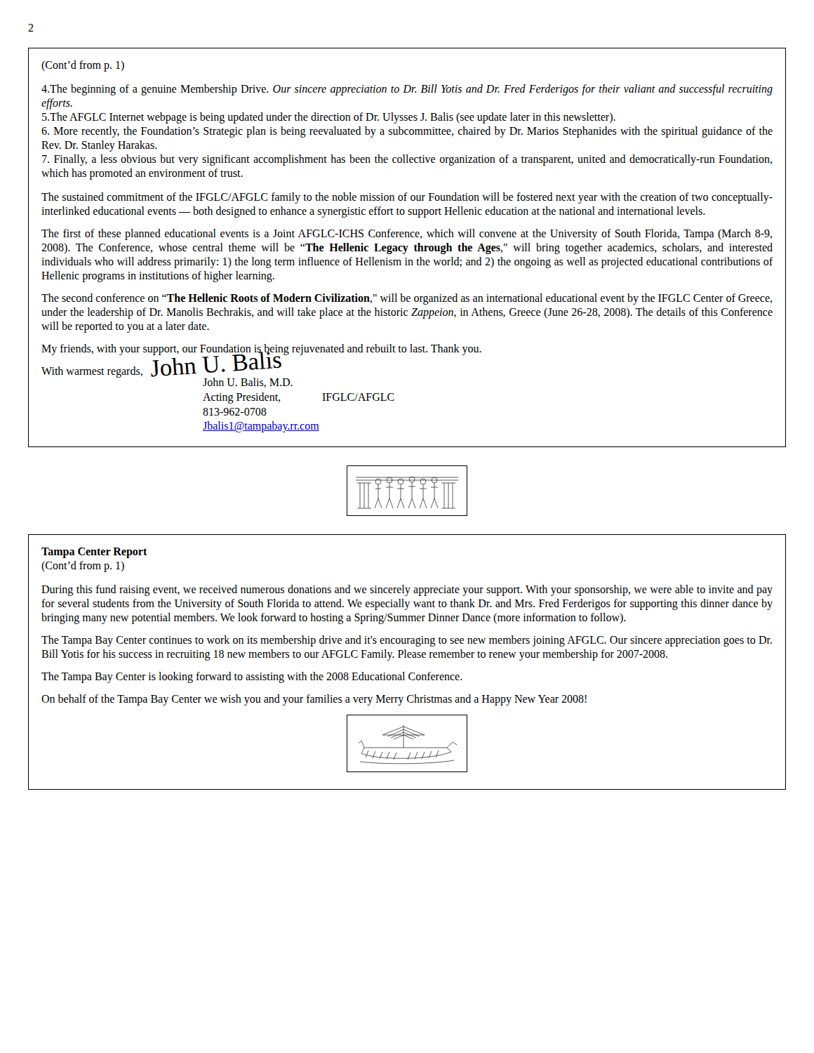2
(Cont’d from p. 1)
4.The beginning of a genuine Membership Drive. Our sincere appreciation to Dr. Bill Yotis and Dr. Fred Ferderigos for their valiant and successful recruiting efforts. 5.The AFGLC Internet webpage is being updated under the direction of Dr. Ulysses J. Balis (see update later in this newsletter). 6. More recently, the Foundation’s Strategic plan is being reevaluated by a subcommittee, chaired by Dr. Marios Stephanides with the spiritual guidance of the Rev. Dr. Stanley Harakas. 7. Finally, a less obvious but very significant accomplishment has been the collective organization of a transparent, united and democratically-run Foundation, which has promoted an environment of trust.
The sustained commitment of the IFGLC/AFGLC family to the noble mission of our Foundation will be fostered next year with the creation of two conceptually-interlinked educational events — both designed to enhance a synergistic effort to support Hellenic education at the national and international levels.
The first of these planned educational events is a Joint AFGLC-ICHS Conference, which will convene at the University of South Florida, Tampa (March 8-9, 2008). The Conference, whose central theme will be “The Hellenic Legacy through the Ages," will bring together academics, scholars, and interested individuals who will address primarily: 1) the long term influence of Hellenism in the world; and 2) the ongoing as well as projected educational contributions of Hellenic programs in institutions of higher learning.
The second conference on “The Hellenic Roots of Modern Civilization," will be organized as an international educational event by the IFGLC Center of Greece, under the leadership of Dr. Manolis Bechrakis, and will take place at the historic Zappeion, in Athens, Greece (June 26-28, 2008). The details of this Conference will be reported to you at a later date.
My friends, with your support, our Foundation is being rejuvenated and rebuilt to last. Thank you.
With warmest regards,
John U. Balis
John U. Balis, M.D.
Acting President, IFGLC/AFGLC
813-962-0708
Jbalis1@tampabay.rr.com
Tampa Center Report
(Cont’d from p. 1)
During this fund raising event, we received numerous donations and we sincerely appreciate your support. With your sponsorship, we were able to invite and pay for several students from the University of South Florida to attend. We especially want to thank Dr. and Mrs. Fred Ferderigos for supporting this dinner dance by bringing many new potential members. We look forward to hosting a Spring/Summer Dinner Dance (more information to follow).
The Tampa Bay Center continues to work on its membership drive and it's encouraging to see new members joining AFGLC. Our sincere appreciation goes to Dr. Bill Yotis for his success in recruiting 18 new members to our AFGLC Family. Please remember to renew your membership for 2007-2008.
The Tampa Bay Center is looking forward to assisting with the 2008 Educational Conference.
On behalf of the Tampa Bay Center we wish you and your families a very Merry Christmas and a Happy New Year 2008!